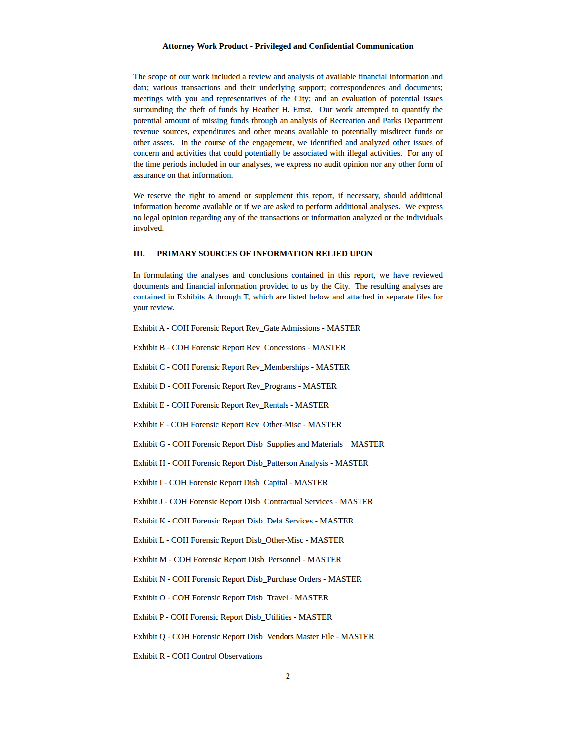Attorney Work Product - Privileged and Confidential Communication
The scope of our work included a review and analysis of available financial information and data; various transactions and their underlying support; correspondences and documents; meetings with you and representatives of the City; and an evaluation of potential issues surrounding the theft of funds by Heather H. Ernst. Our work attempted to quantify the potential amount of missing funds through an analysis of Recreation and Parks Department revenue sources, expenditures and other means available to potentially misdirect funds or other assets. In the course of the engagement, we identified and analyzed other issues of concern and activities that could potentially be associated with illegal activities. For any of the time periods included in our analyses, we express no audit opinion nor any other form of assurance on that information.
We reserve the right to amend or supplement this report, if necessary, should additional information become available or if we are asked to perform additional analyses. We express no legal opinion regarding any of the transactions or information analyzed or the individuals involved.
III. PRIMARY SOURCES OF INFORMATION RELIED UPON
In formulating the analyses and conclusions contained in this report, we have reviewed documents and financial information provided to us by the City. The resulting analyses are contained in Exhibits A through T, which are listed below and attached in separate files for your review.
Exhibit A - COH Forensic Report Rev_Gate Admissions - MASTER
Exhibit B - COH Forensic Report Rev_Concessions - MASTER
Exhibit C - COH Forensic Report Rev_Memberships - MASTER
Exhibit D - COH Forensic Report Rev_Programs - MASTER
Exhibit E - COH Forensic Report Rev_Rentals - MASTER
Exhibit F - COH Forensic Report Rev_Other-Misc - MASTER
Exhibit G - COH Forensic Report Disb_Supplies and Materials – MASTER
Exhibit H - COH Forensic Report Disb_Patterson Analysis - MASTER
Exhibit I - COH Forensic Report Disb_Capital - MASTER
Exhibit J - COH Forensic Report Disb_Contractual Services - MASTER
Exhibit K - COH Forensic Report Disb_Debt Services - MASTER
Exhibit L - COH Forensic Report Disb_Other-Misc - MASTER
Exhibit M - COH Forensic Report Disb_Personnel - MASTER
Exhibit N - COH Forensic Report Disb_Purchase Orders - MASTER
Exhibit O - COH Forensic Report Disb_Travel - MASTER
Exhibit P - COH Forensic Report Disb_Utilities - MASTER
Exhibit Q - COH Forensic Report Disb_Vendors Master File - MASTER
Exhibit R - COH Control Observations
2